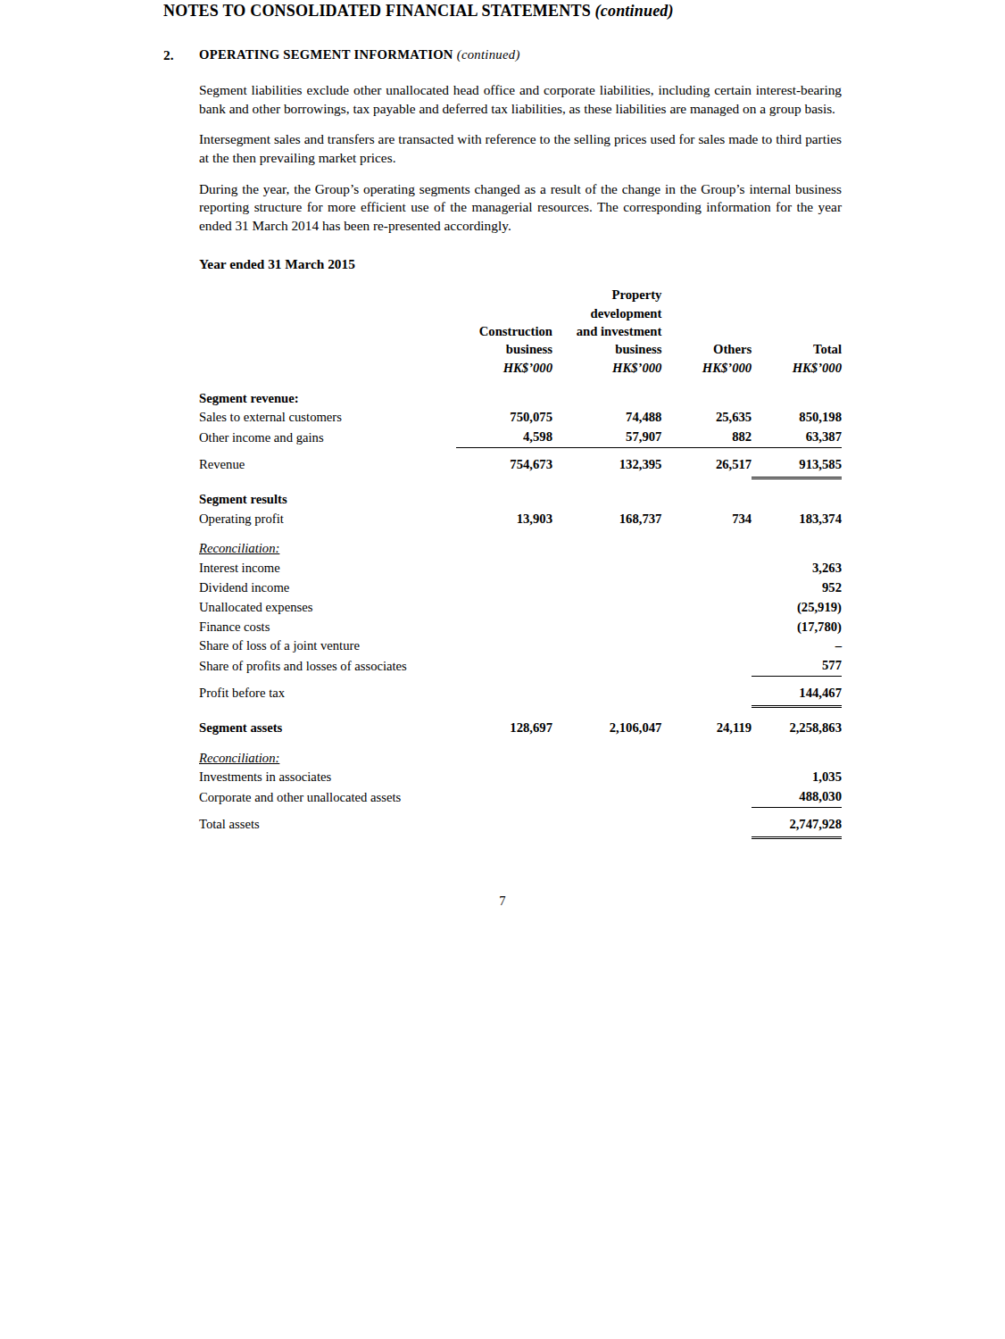NOTES TO CONSOLIDATED FINANCIAL STATEMENTS (continued)
2.
OPERATING SEGMENT INFORMATION (continued)
Segment liabilities exclude other unallocated head office and corporate liabilities, including certain interest-bearing bank and other borrowings, tax payable and deferred tax liabilities, as these liabilities are managed on a group basis.
Intersegment sales and transfers are transacted with reference to the selling prices used for sales made to third parties at the then prevailing market prices.
During the year, the Group’s operating segments changed as a result of the change in the Group’s internal business reporting structure for more efficient use of the managerial resources. The corresponding information for the year ended 31 March 2014 has been re-presented accordingly.
Year ended 31 March 2015
| | | Property | | |
| --- | --- | --- | --- | --- |
| | | development | | |
| | Construction | and investment | | |
| | business | business | Others | Total |
| | HK$’000 | HK$’000 | HK$’000 | HK$’000 |
| Segment revenue: | | | | |
| Sales to external customers | 750,075 | 74,488 | 25,635 | 850,198 |
| Other income and gains | 4,598 | 57,907 | 882 | 63,387 |
| Revenue | 754,673 | 132,395 | 26,517 | 913,585 |
| Segment results | | | | |
| Operating profit | 13,903 | 168,737 | 734 | 183,374 |
| Reconciliation: | | | | |
| Interest income | | | | 3,263 |
| Dividend income | | | | 952 |
| Unallocated expenses | | | | (25,919) |
| Finance costs | | | | (17,780) |
| Share of loss of a joint venture | | | | – |
| Share of profits and losses of associates | | | | 577 |
| Profit before tax | | | | 144,467 |
| Segment assets | 128,697 | 2,106,047 | 24,119 | 2,258,863 |
| Reconciliation: | | | | |
| Investments in associates | | | | 1,035 |
| Corporate and other unallocated assets | | | | 488,030 |
| Total assets | | | | 2,747,928 |
7